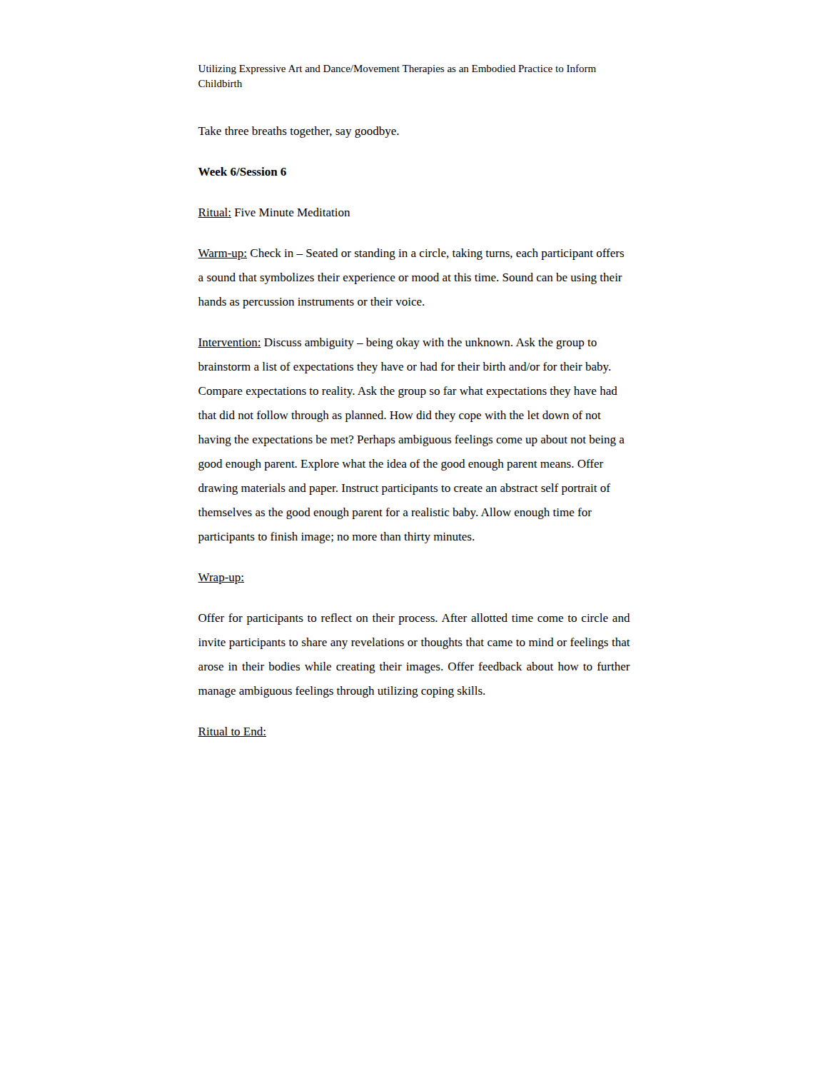Utilizing Expressive Art and Dance/Movement Therapies as an Embodied Practice to Inform Childbirth
Take three breaths together, say goodbye.
Week 6/Session 6
Ritual: Five Minute Meditation
Warm-up: Check in – Seated or standing in a circle, taking turns, each participant offers a sound that symbolizes their experience or mood at this time. Sound can be using their hands as percussion instruments or their voice.
Intervention: Discuss ambiguity – being okay with the unknown. Ask the group to brainstorm a list of expectations they have or had for their birth and/or for their baby. Compare expectations to reality. Ask the group so far what expectations they have had that did not follow through as planned. How did they cope with the let down of not having the expectations be met? Perhaps ambiguous feelings come up about not being a good enough parent. Explore what the idea of the good enough parent means. Offer drawing materials and paper. Instruct participants to create an abstract self portrait of themselves as the good enough parent for a realistic baby. Allow enough time for participants to finish image; no more than thirty minutes.
Wrap-up:
Offer for participants to reflect on their process. After allotted time come to circle and invite participants to share any revelations or thoughts that came to mind or feelings that arose in their bodies while creating their images. Offer feedback about how to further manage ambiguous feelings through utilizing coping skills.
Ritual to End: